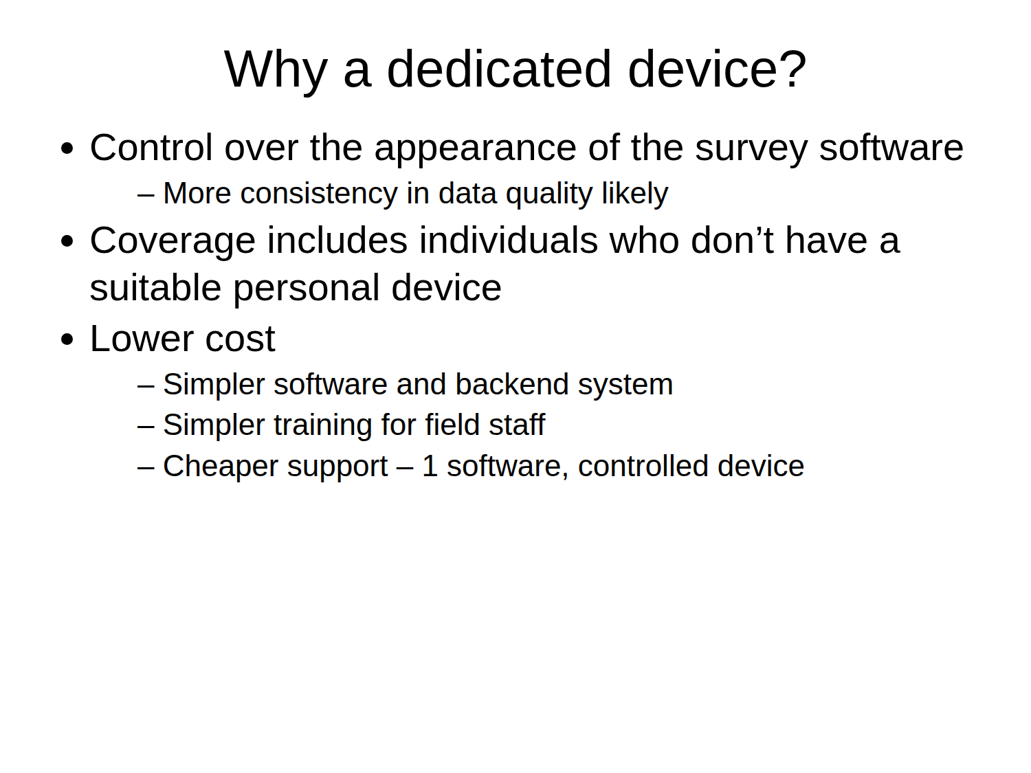Why a dedicated device?
Control over the appearance of the survey software
More consistency in data quality likely
Coverage includes individuals who don’t have a suitable personal device
Lower cost
Simpler software and backend system
Simpler training for field staff
Cheaper support – 1 software, controlled device